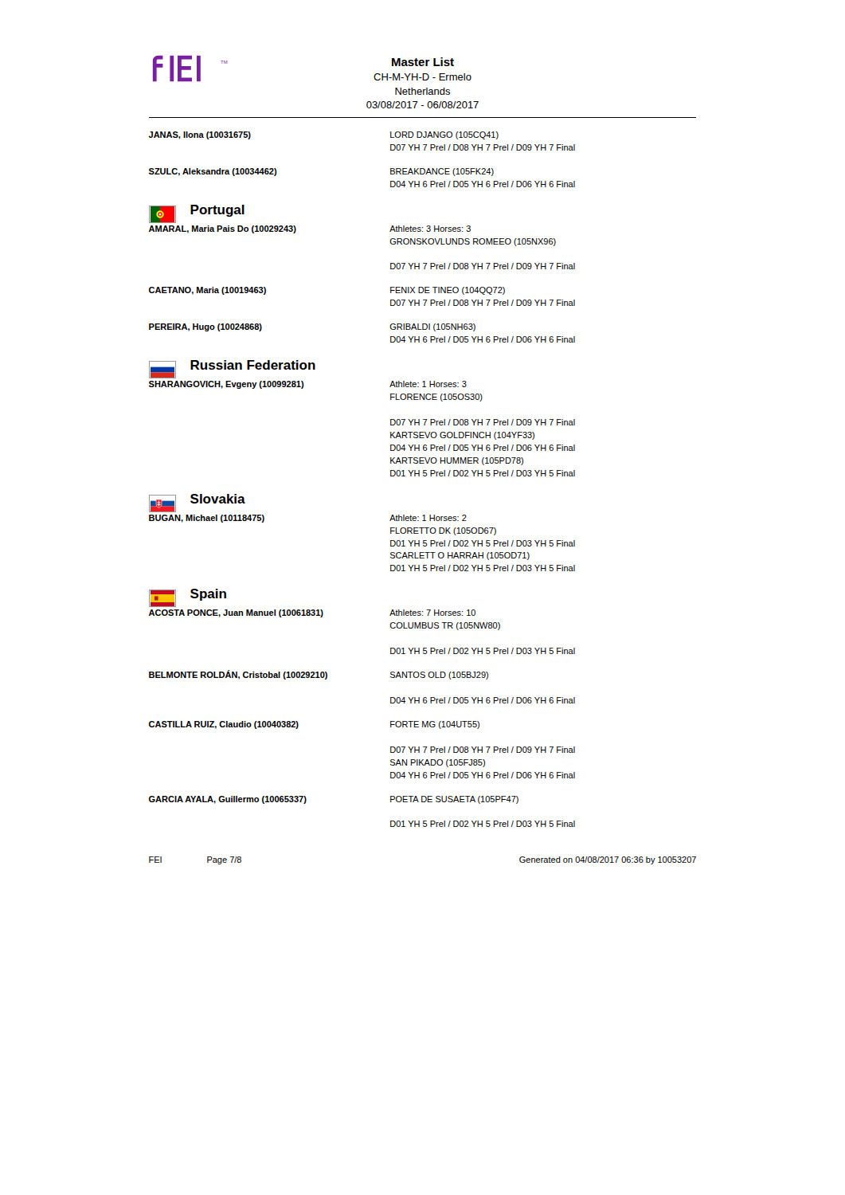TM
Master List
CH-M-YH-D - Ermelo
Netherlands
03/08/2017 - 06/08/2017
| JANAS, Ilona (10031675) | LORD DJANGO (105CQ41) D07 YH 7 Prel / D08 YH 7 Prel / D09 YH 7 Final |
| SZULC, Aleksandra (10034462) | BREAKDANCE (105FK24) D04 YH 6 Prel / D05 YH 6 Prel / D06 YH 6 Final |
Portugal
| AMARAL, Maria Pais Do (10029243) | Athletes: 3 Horses: 3 GRONSKOVLUNDS ROMEEO (105NX96) D07 YH 7 Prel / D08 YH 7 Prel / D09 YH 7 Final |
| CAETANO, Maria (10019463) | FENIX DE TINEO (104QQ72) D07 YH 7 Prel / D08 YH 7 Prel / D09 YH 7 Final |
| PEREIRA, Hugo (10024868) | GRIBALDI (105NH63) D04 YH 6 Prel / D05 YH 6 Prel / D06 YH 6 Final |
Russian Federation
| SHARANGOVICH, Evgeny (10099281) | Athlete: 1 Horses: 3 FLORENCE (105OS30) D07 YH 7 Prel / D08 YH 7 Prel / D09 YH 7 Final KARTSEVO GOLDFINCH (104YF33) D04 YH 6 Prel / D05 YH 6 Prel / D06 YH 6 Final KARTSEVO HUMMER (105PD78) D01 YH 5 Prel / D02 YH 5 Prel / D03 YH 5 Final |
Slovakia
| BUGAN, Michael (10118475) | Athlete: 1 Horses: 2 FLORETTO DK (105OD67) D01 YH 5 Prel / D02 YH 5 Prel / D03 YH 5 Final SCARLETT O HARRAH (105OD71) D01 YH 5 Prel / D02 YH 5 Prel / D03 YH 5 Final |
Spain
| ACOSTA PONCE, Juan Manuel (10061831) | Athletes: 7 Horses: 10 COLUMBUS TR (105NW80) D01 YH 5 Prel / D02 YH 5 Prel / D03 YH 5 Final |
| BELMONTE ROLDÁN, Cristobal (10029210) | SANTOS OLD (105BJ29) D04 YH 6 Prel / D05 YH 6 Prel / D06 YH 6 Final |
| CASTILLA RUIZ, Claudio (10040382) | FORTE MG (104UT55) D07 YH 7 Prel / D08 YH 7 Prel / D09 YH 7 Final SAN PIKADO (105FJ85) D04 YH 6 Prel / D05 YH 6 Prel / D06 YH 6 Final |
| GARCIA AYALA, Guillermo (10065337) | POETA DE SUSAETA (105PF47) D01 YH 5 Prel / D02 YH 5 Prel / D03 YH 5 Final |
| FEI | Page 7/8 | Generated on 04/08/2017 06:36 by 10053207 |